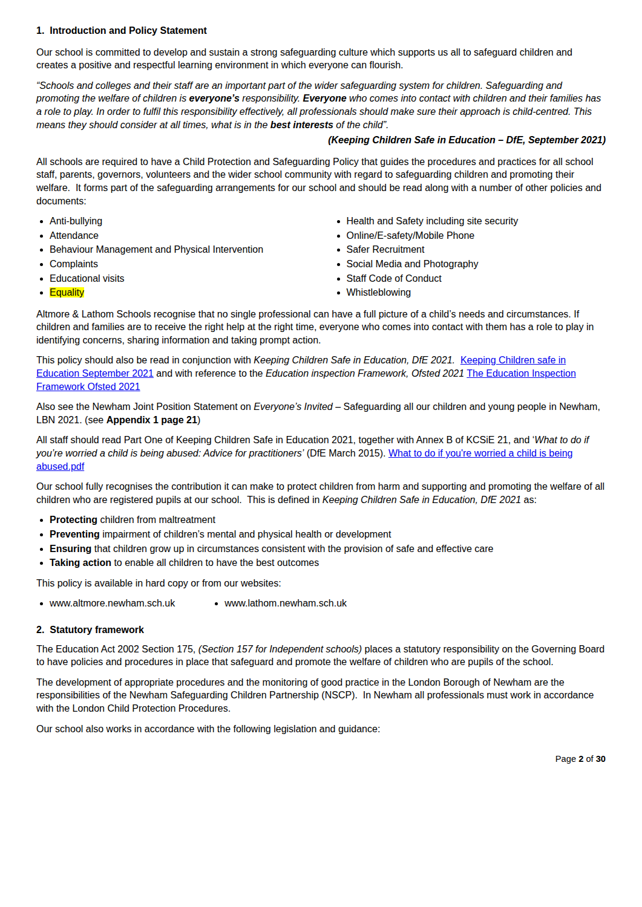1. Introduction and Policy Statement
Our school is committed to develop and sustain a strong safeguarding culture which supports us all to safeguard children and creates a positive and respectful learning environment in which everyone can flourish.
“Schools and colleges and their staff are an important part of the wider safeguarding system for children. Safeguarding and promoting the welfare of children is everyone’s responsibility. Everyone who comes into contact with children and their families has a role to play. In order to fulfil this responsibility effectively, all professionals should make sure their approach is child-centred. This means they should consider at all times, what is in the best interests of the child”.
(Keeping Children Safe in Education – DfE, September 2021)
All schools are required to have a Child Protection and Safeguarding Policy that guides the procedures and practices for all school staff, parents, governors, volunteers and the wider school community with regard to safeguarding children and promoting their welfare. It forms part of the safeguarding arrangements for our school and should be read along with a number of other policies and documents:
Anti-bullying
Attendance
Behaviour Management and Physical Intervention
Complaints
Educational visits
Equality
Health and Safety including site security
Online/E-safety/Mobile Phone
Safer Recruitment
Social Media and Photography
Staff Code of Conduct
Whistleblowing
Altmore & Lathom Schools recognise that no single professional can have a full picture of a child’s needs and circumstances. If children and families are to receive the right help at the right time, everyone who comes into contact with them has a role to play in identifying concerns, sharing information and taking prompt action.
This policy should also be read in conjunction with Keeping Children Safe in Education, DfE 2021. Keeping Children safe in Education September 2021 and with reference to the Education inspection Framework, Ofsted 2021 The Education Inspection Framework Ofsted 2021
Also see the Newham Joint Position Statement on Everyone’s Invited – Safeguarding all our children and young people in Newham, LBN 2021. (see Appendix 1 page 21)
All staff should read Part One of Keeping Children Safe in Education 2021, together with Annex B of KCSiE 21, and ‘What to do if you’re worried a child is being abused: Advice for practitioners’ (DfE March 2015). What to do if you're worried a child is being abused.pdf
Our school fully recognises the contribution it can make to protect children from harm and supporting and promoting the welfare of all children who are registered pupils at our school. This is defined in Keeping Children Safe in Education, DfE 2021 as:
Protecting children from maltreatment
Preventing impairment of children’s mental and physical health or development
Ensuring that children grow up in circumstances consistent with the provision of safe and effective care
Taking action to enable all children to have the best outcomes
This policy is available in hard copy or from our websites:
www.altmore.newham.sch.uk
www.lathom.newham.sch.uk
2. Statutory framework
The Education Act 2002 Section 175, (Section 157 for Independent schools) places a statutory responsibility on the Governing Board to have policies and procedures in place that safeguard and promote the welfare of children who are pupils of the school.
The development of appropriate procedures and the monitoring of good practice in the London Borough of Newham are the responsibilities of the Newham Safeguarding Children Partnership (NSCP). In Newham all professionals must work in accordance with the London Child Protection Procedures.
Our school also works in accordance with the following legislation and guidance:
Page 2 of 30